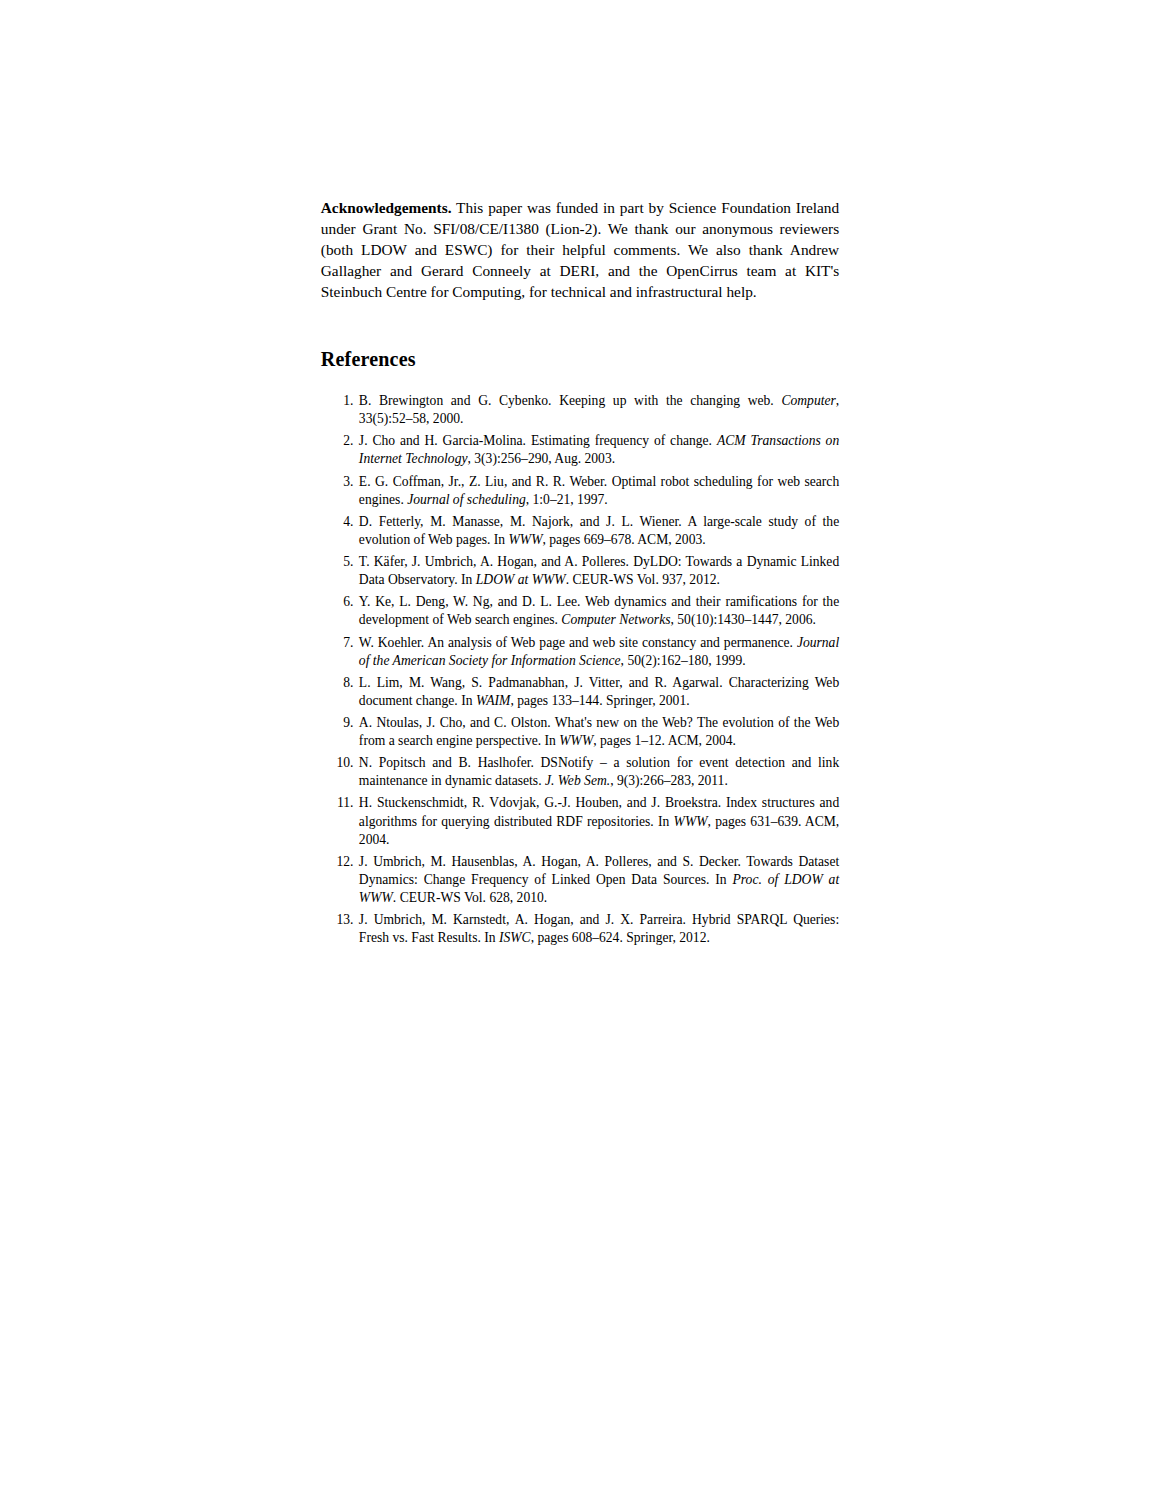Acknowledgements. This paper was funded in part by Science Foundation Ireland under Grant No. SFI/08/CE/I1380 (Lion-2). We thank our anonymous reviewers (both LDOW and ESWC) for their helpful comments. We also thank Andrew Gallagher and Gerard Conneely at DERI, and the OpenCirrus team at KIT's Steinbuch Centre for Computing, for technical and infrastructural help.
References
B. Brewington and G. Cybenko. Keeping up with the changing web. Computer, 33(5):52–58, 2000.
J. Cho and H. Garcia-Molina. Estimating frequency of change. ACM Transactions on Internet Technology, 3(3):256–290, Aug. 2003.
E. G. Coffman, Jr., Z. Liu, and R. R. Weber. Optimal robot scheduling for web search engines. Journal of scheduling, 1:0–21, 1997.
D. Fetterly, M. Manasse, M. Najork, and J. L. Wiener. A large-scale study of the evolution of Web pages. In WWW, pages 669–678. ACM, 2003.
T. Käfer, J. Umbrich, A. Hogan, and A. Polleres. DyLDO: Towards a Dynamic Linked Data Observatory. In LDOW at WWW. CEUR-WS Vol. 937, 2012.
Y. Ke, L. Deng, W. Ng, and D. L. Lee. Web dynamics and their ramifications for the development of Web search engines. Computer Networks, 50(10):1430–1447, 2006.
W. Koehler. An analysis of Web page and web site constancy and permanence. Journal of the American Society for Information Science, 50(2):162–180, 1999.
L. Lim, M. Wang, S. Padmanabhan, J. Vitter, and R. Agarwal. Characterizing Web document change. In WAIM, pages 133–144. Springer, 2001.
A. Ntoulas, J. Cho, and C. Olston. What's new on the Web? The evolution of the Web from a search engine perspective. In WWW, pages 1–12. ACM, 2004.
N. Popitsch and B. Haslhofer. DSNotify – a solution for event detection and link maintenance in dynamic datasets. J. Web Sem., 9(3):266–283, 2011.
H. Stuckenschmidt, R. Vdovjak, G.-J. Houben, and J. Broekstra. Index structures and algorithms for querying distributed RDF repositories. In WWW, pages 631–639. ACM, 2004.
J. Umbrich, M. Hausenblas, A. Hogan, A. Polleres, and S. Decker. Towards Dataset Dynamics: Change Frequency of Linked Open Data Sources. In Proc. of LDOW at WWW. CEUR-WS Vol. 628, 2010.
J. Umbrich, M. Karnstedt, A. Hogan, and J. X. Parreira. Hybrid SPARQL Queries: Fresh vs. Fast Results. In ISWC, pages 608–624. Springer, 2012.